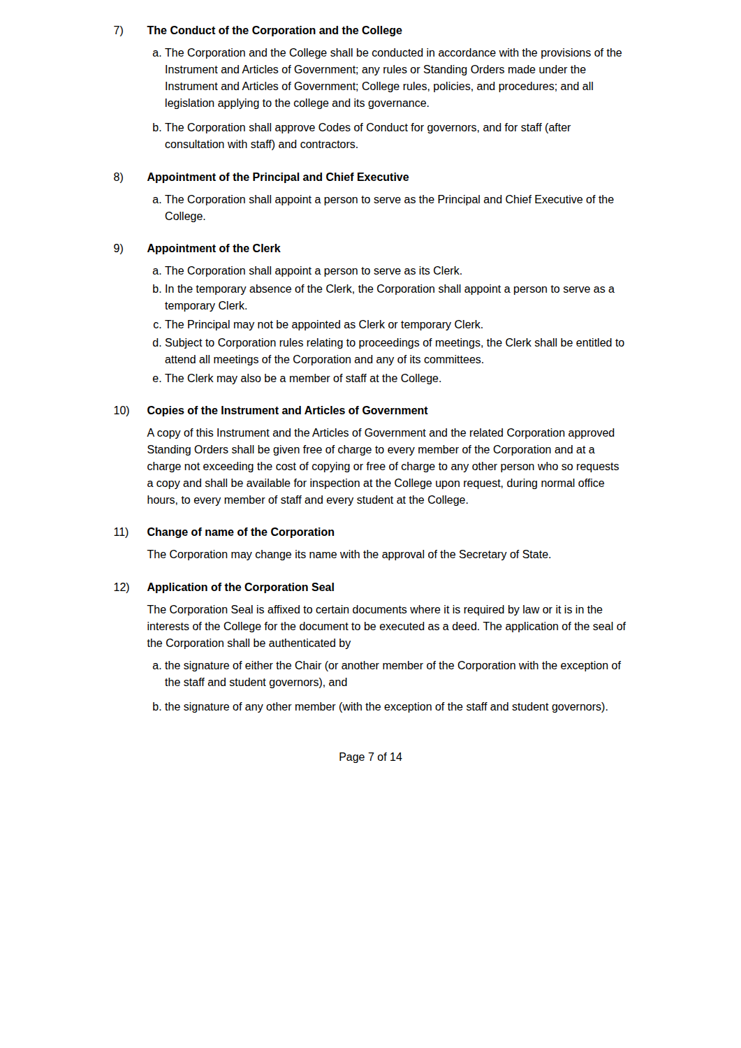The Conduct of the Corporation and the College
The Corporation and the College shall be conducted in accordance with the provisions of the Instrument and Articles of Government; any rules or Standing Orders made under the Instrument and Articles of Government; College rules, policies, and procedures; and all legislation applying to the college and its governance.
The Corporation shall approve Codes of Conduct for governors, and for staff (after consultation with staff) and contractors.
Appointment of the Principal and Chief Executive
The Corporation shall appoint a person to serve as the Principal and Chief Executive of the College.
Appointment of the Clerk
The Corporation shall appoint a person to serve as its Clerk.
In the temporary absence of the Clerk, the Corporation shall appoint a person to serve as a temporary Clerk.
The Principal may not be appointed as Clerk or temporary Clerk.
Subject to Corporation rules relating to proceedings of meetings, the Clerk shall be entitled to attend all meetings of the Corporation and any of its committees.
The Clerk may also be a member of staff at the College.
Copies of the Instrument and Articles of Government
A copy of this Instrument and the Articles of Government and the related Corporation approved Standing Orders shall be given free of charge to every member of the Corporation and at a charge not exceeding the cost of copying or free of charge to any other person who so requests a copy and shall be available for inspection at the College upon request, during normal office hours, to every member of staff and every student at the College.
Change of name of the Corporation
The Corporation may change its name with the approval of the Secretary of State.
Application of the Corporation Seal
The Corporation Seal is affixed to certain documents where it is required by law or it is in the interests of the College for the document to be executed as a deed. The application of the seal of the Corporation shall be authenticated by
the signature of either the Chair (or another member of the Corporation with the exception of the staff and student governors), and
the signature of any other member (with the exception of the staff and student governors).
Page 7 of 14